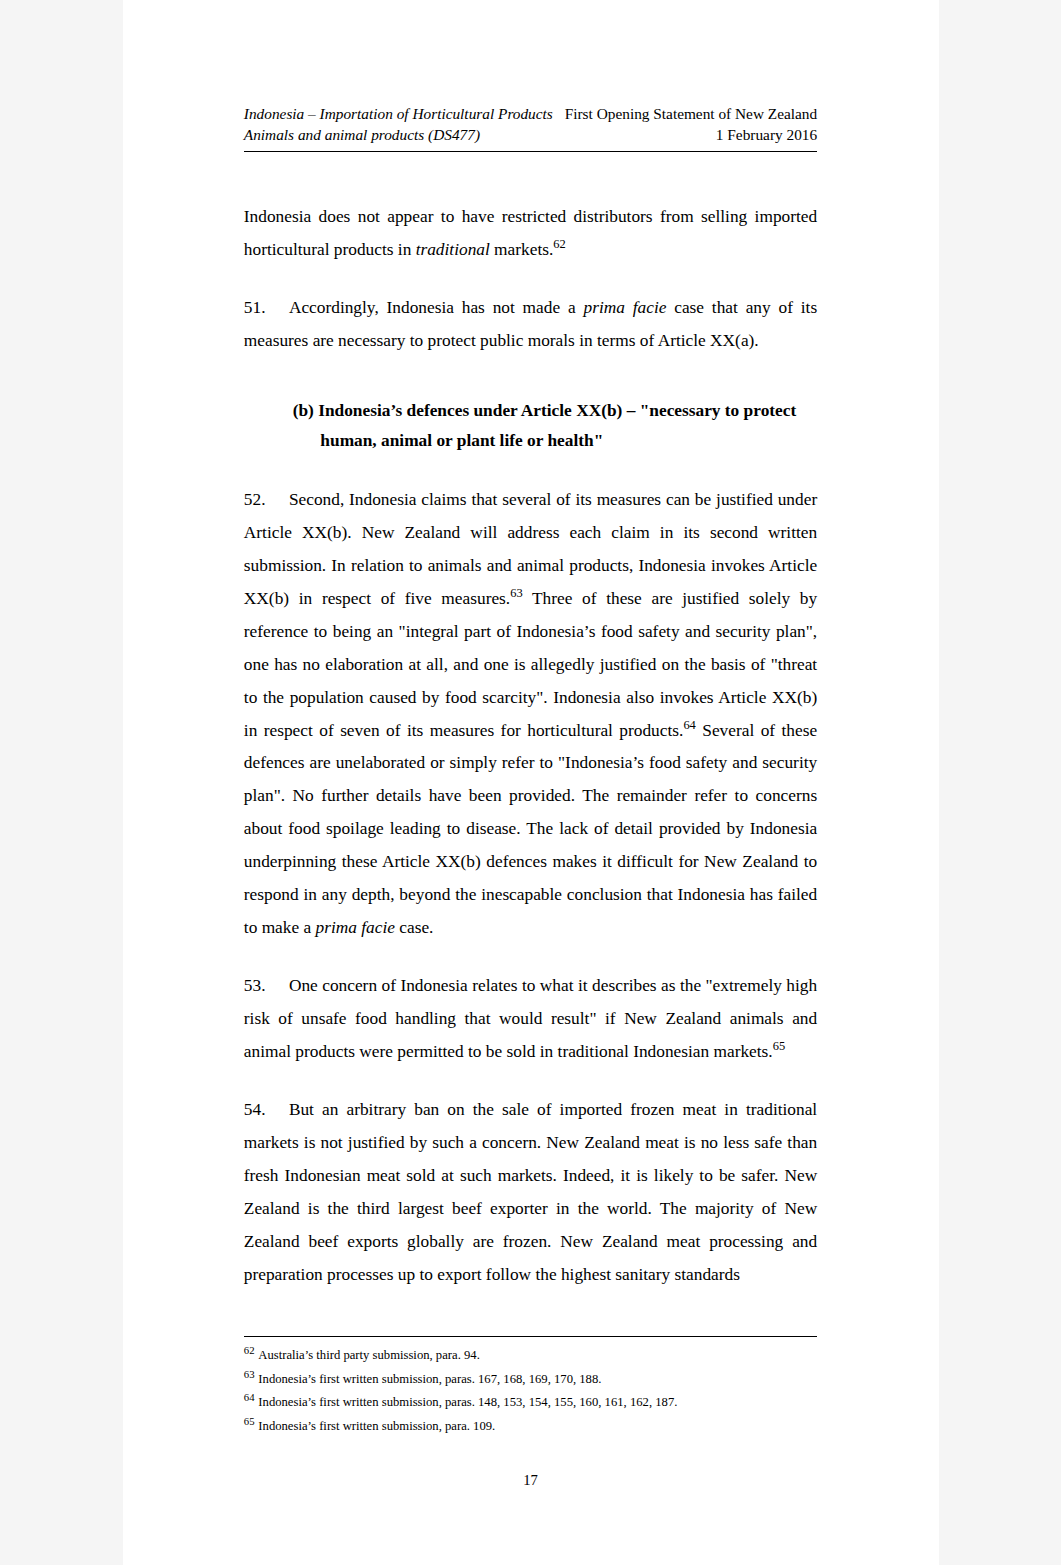Indonesia – Importation of Horticultural Products
Animals and animal products (DS477)
First Opening Statement of New Zealand
1 February 2016
Indonesia does not appear to have restricted distributors from selling imported horticultural products in traditional markets.62
51. Accordingly, Indonesia has not made a prima facie case that any of its measures are necessary to protect public morals in terms of Article XX(a).
(b) Indonesia’s defences under Article XX(b) – "necessary to protect human, animal or plant life or health"
52. Second, Indonesia claims that several of its measures can be justified under Article XX(b). New Zealand will address each claim in its second written submission. In relation to animals and animal products, Indonesia invokes Article XX(b) in respect of five measures.63 Three of these are justified solely by reference to being an "integral part of Indonesia’s food safety and security plan", one has no elaboration at all, and one is allegedly justified on the basis of "threat to the population caused by food scarcity". Indonesia also invokes Article XX(b) in respect of seven of its measures for horticultural products.64 Several of these defences are unelaborated or simply refer to "Indonesia’s food safety and security plan". No further details have been provided. The remainder refer to concerns about food spoilage leading to disease. The lack of detail provided by Indonesia underpinning these Article XX(b) defences makes it difficult for New Zealand to respond in any depth, beyond the inescapable conclusion that Indonesia has failed to make a prima facie case.
53. One concern of Indonesia relates to what it describes as the "extremely high risk of unsafe food handling that would result" if New Zealand animals and animal products were permitted to be sold in traditional Indonesian markets.65
54. But an arbitrary ban on the sale of imported frozen meat in traditional markets is not justified by such a concern. New Zealand meat is no less safe than fresh Indonesian meat sold at such markets. Indeed, it is likely to be safer. New Zealand is the third largest beef exporter in the world. The majority of New Zealand beef exports globally are frozen. New Zealand meat processing and preparation processes up to export follow the highest sanitary standards
62 Australia’s third party submission, para. 94.
63 Indonesia’s first written submission, paras. 167, 168, 169, 170, 188.
64 Indonesia’s first written submission, paras. 148, 153, 154, 155, 160, 161, 162, 187.
65 Indonesia’s first written submission, para. 109.
17